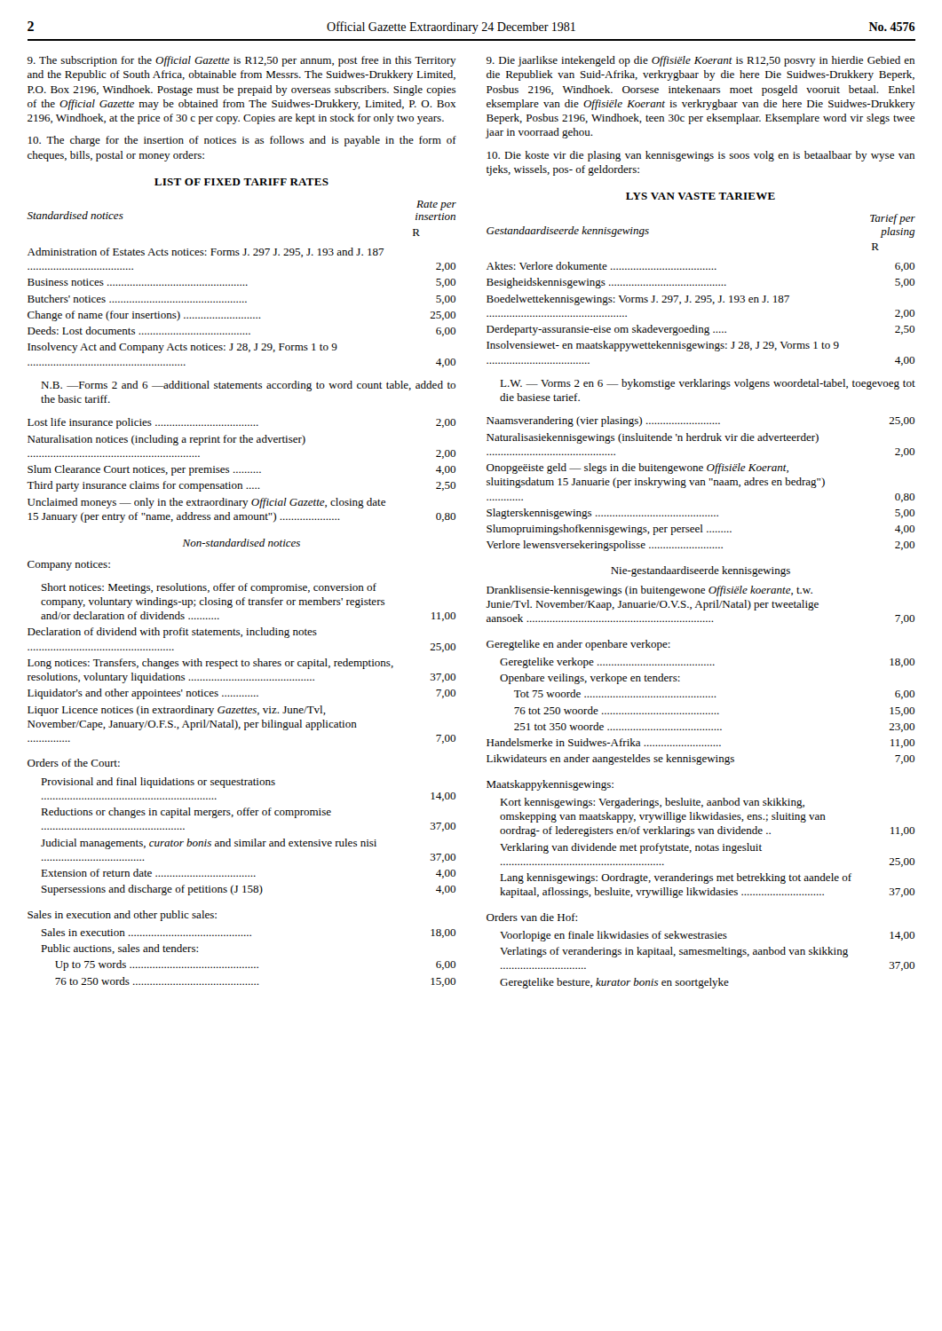2
Official Gazette Extraordinary 24 December 1981
No. 4576
9. The subscription for the Official Gazette is R12,50 per annum, post free in this Territory and the Republic of South Africa, obtainable from Messrs. The Suidwes-Drukkery Limited, P.O. Box 2196, Windhoek. Postage must be prepaid by overseas subscribers. Single copies of the Official Gazette may be obtained from The Suidwes-Drukkery, Limited, P. O. Box 2196, Windhoek, at the price of 30 c per copy. Copies are kept in stock for only two years.
10. The charge for the insertion of notices is as follows and is payable in the form of cheques, bills, postal or money orders:
LIST OF FIXED TARIFF RATES
Standardised notices
Rate per
insertion
R
| Administration of Estates Acts notices: Forms J. 297 J. 295, J. 193 and J. 187 ..................................... | 2,00 |
| Business notices ................................................. | 5,00 |
| Butchers' notices ................................................ | 5,00 |
| Change of name (four insertions) ........................... | 25,00 |
| Deeds: Lost documents ....................................... | 6,00 |
| Insolvency Act and Company Acts notices: J 28, J 29, Forms 1 to 9 ....................................................... | 4,00 |
N.B. —Forms 2 and 6 —additional statements according to word count table, added to the basic tariff.
| Lost life insurance policies .................................... | 2,00 |
| Naturalisation notices (including a reprint for the advertiser) ............................................................ | 2,00 |
| Slum Clearance Court notices, per premises .......... | 4,00 |
| Third party insurance claims for compensation ..... | 2,50 |
| Unclaimed moneys — only in the extraordinary Official Gazette , closing date 15 January (per entry of "name, address and amount") ..................... | 0,80 |
Non-standardised notices
Company notices:
| Short notices: Meetings, resolutions, offer of compromise, conversion of company, voluntary windings-up; closing of transfer or members' registers and/or declaration of dividends ........... | 11,00 |
| Declaration of dividend with profit statements, including notes ................................................... | 25,00 |
| Long notices: Transfers, changes with respect to shares or capital, redemptions, resolutions, voluntary liquidations ............................................ | 37,00 |
| Liquidator's and other appointees' notices ............. | 7,00 |
| Liquor Licence notices (in extraordinary Gazettes , viz. June/Tvl, November/Cape, January/O.F.S., April/Natal), per bilingual application ............... | 7,00 |
Orders of the Court:
| Provisional and final liquidations or sequestrations ............................................................. | 14,00 |
| Reductions or changes in capital mergers, offer of compromise .................................................. | 37,00 |
| Judicial managements, curator bonis and similar and extensive rules nisi .................................... | 37,00 |
| Extension of return date ................................... | 4,00 |
| Supersessions and discharge of petitions (J 158) | 4,00 |
Sales in execution and other public sales:
| Sales in execution ........................................... | 18,00 |
| Public auctions, sales and tenders: | |
| Up to 75 words ............................................. | 6,00 |
| 76 to 250 words ............................................ | 15,00 |
9. Die jaarlikse intekengeld op die Offisiële Koerant is R12,50 posvry in hierdie Gebied en die Republiek van Suid-Afrika, verkrygbaar by die here Die Suidwes-Drukkery Beperk, Posbus 2196, Windhoek. Oorsese intekenaars moet posgeld vooruit betaal. Enkel eksemplare van die Offisiële Koerant is verkrygbaar van die here Die Suidwes-Drukkery Beperk, Posbus 2196, Windhoek, teen 30c per eksemplaar. Eksemplare word vir slegs twee jaar in voorraad gehou.
10. Die koste vir die plasing van kennisgewings is soos volg en is betaalbaar by wyse van tjeks, wissels, pos- of geldorders:
LYS VAN VASTE TARIEWE
Gestandaardiseerde kennisgewings
Tarief per
plasing
R
| Aktes: Verlore dokumente ..................................... | 6,00 |
| Besigheidskennisgewings ......................................... | 5,00 |
| Boedelwettekennisgewings: Vorms J. 297, J. 295, J. 193 en J. 187 ................................................. | 2,00 |
| Derdeparty-assuransie-eise om skadevergoeding ..... | 2,50 |
| Insolvensiewet- en maatskappywettekennisgewings: J 28, J 29, Vorms 1 to 9 .................................... | 4,00 |
L.W. — Vorms 2 en 6 — bykomstige verklarings volgens woordetal-tabel, toegevoeg tot die basiese tarief.
| Naamsverandering (vier plasings) .......................... | 25,00 |
| Naturalisasiekennisgewings (insluitende 'n herdruk vir die adverteerder) ............................................. | 2,00 |
| Onopgeëiste geld — slegs in die buitengewone Offisiële Koerant , sluitingsdatum 15 Januarie (per inskrywing van "naam, adres en bedrag") ............. | 0,80 |
| Slagterskennisgewings ........................................... | 5,00 |
| Slumopruimingshofkennisgewings, per perseel ......... | 4,00 |
| Verlore lewensversekeringspolisse .......................... | 2,00 |
Nie-gestandaardiseerde kennisgewings
| Dranklisensie-kennisgewings (in buitengewone Offisiële koerante , t.w. Junie/Tvl. November/Kaap, Januarie/O.V.S., April/Natal) per tweetalige aansoek ................................................................. | 7,00 |
Geregtelike en ander openbare verkope:
| Geregtelike verkope ......................................... | 18,00 |
| Openbare veilings, verkope en tenders: | |
| Tot 75 woorde .............................................. | 6,00 |
| 76 tot 250 woorde ......................................... | 15,00 |
| 251 tot 350 woorde ........................................ | 23,00 |
| Handelsmerke in Suidwes-Afrika ........................... | 11,00 |
| Likwidateurs en ander aangesteldes se kennisgewings | 7,00 |
Maatskappykennisgewings:
| Kort kennisgewings: Vergaderings, besluite, aanbod van skikking, omskepping van maatskappy, vrywillige likwidasies, ens.; sluiting van oordrag- of lederegisters en/of verklarings van dividende .. | 11,00 |
| Verklaring van dividende met profytstate, notas ingesluit ......................................................... | 25,00 |
| Lang kennisgewings: Oordragte, veranderings met betrekking tot aandele of kapitaal, aflossings, besluite, vrywillige likwidasies ............................. | 37,00 |
Orders van die Hof:
| Voorlopige en finale likwidasies of sekwestrasies | 14,00 |
| Verlatings of veranderings in kapitaal, samesmeltings, aanbod van skikking .............................. | 37,00 |
| Geregtelike besture, kurator bonis en soortgelyke | |